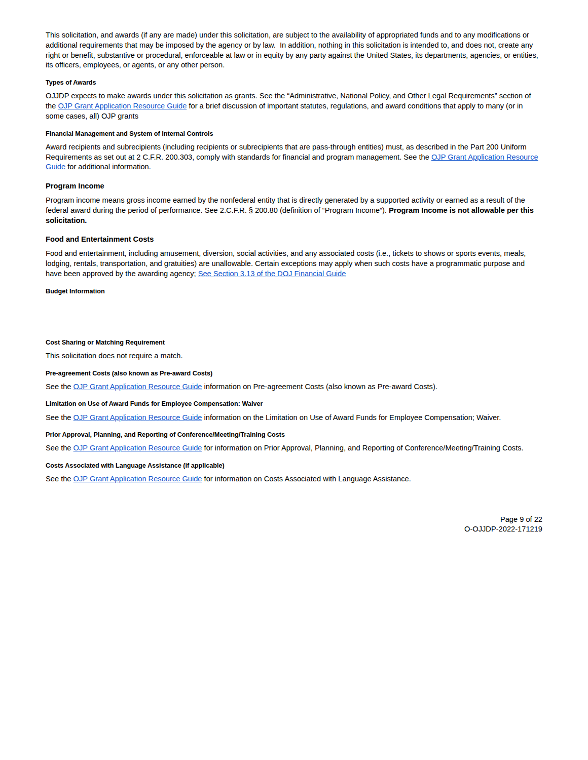This solicitation, and awards (if any are made) under this solicitation, are subject to the availability of appropriated funds and to any modifications or additional requirements that may be imposed by the agency or by law. In addition, nothing in this solicitation is intended to, and does not, create any right or benefit, substantive or procedural, enforceable at law or in equity by any party against the United States, its departments, agencies, or entities, its officers, employees, or agents, or any other person.
Types of Awards
OJJDP expects to make awards under this solicitation as grants. See the “Administrative, National Policy, and Other Legal Requirements” section of the OJP Grant Application Resource Guide for a brief discussion of important statutes, regulations, and award conditions that apply to many (or in some cases, all) OJP grants
Financial Management and System of Internal Controls
Award recipients and subrecipients (including recipients or subrecipients that are pass-through entities) must, as described in the Part 200 Uniform Requirements as set out at 2 C.F.R. 200.303, comply with standards for financial and program management. See the OJP Grant Application Resource Guide for additional information.
Program Income
Program income means gross income earned by the nonfederal entity that is directly generated by a supported activity or earned as a result of the federal award during the period of performance. See 2.C.F.R. § 200.80 (definition of “Program Income”). Program Income is not allowable per this solicitation.
Food and Entertainment Costs
Food and entertainment, including amusement, diversion, social activities, and any associated costs (i.e., tickets to shows or sports events, meals, lodging, rentals, transportation, and gratuities) are unallowable. Certain exceptions may apply when such costs have a programmatic purpose and have been approved by the awarding agency; See Section 3.13 of the DOJ Financial Guide
Budget Information
Cost Sharing or Matching Requirement
This solicitation does not require a match.
Pre-agreement Costs (also known as Pre-award Costs)
See the OJP Grant Application Resource Guide information on Pre-agreement Costs (also known as Pre-award Costs).
Limitation on Use of Award Funds for Employee Compensation: Waiver
See the OJP Grant Application Resource Guide information on the Limitation on Use of Award Funds for Employee Compensation; Waiver.
Prior Approval, Planning, and Reporting of Conference/Meeting/Training Costs
See the OJP Grant Application Resource Guide for information on Prior Approval, Planning, and Reporting of Conference/Meeting/Training Costs.
Costs Associated with Language Assistance (if applicable)
See the OJP Grant Application Resource Guide for information on Costs Associated with Language Assistance.
Page 9 of 22
O-OJJDP-2022-171219